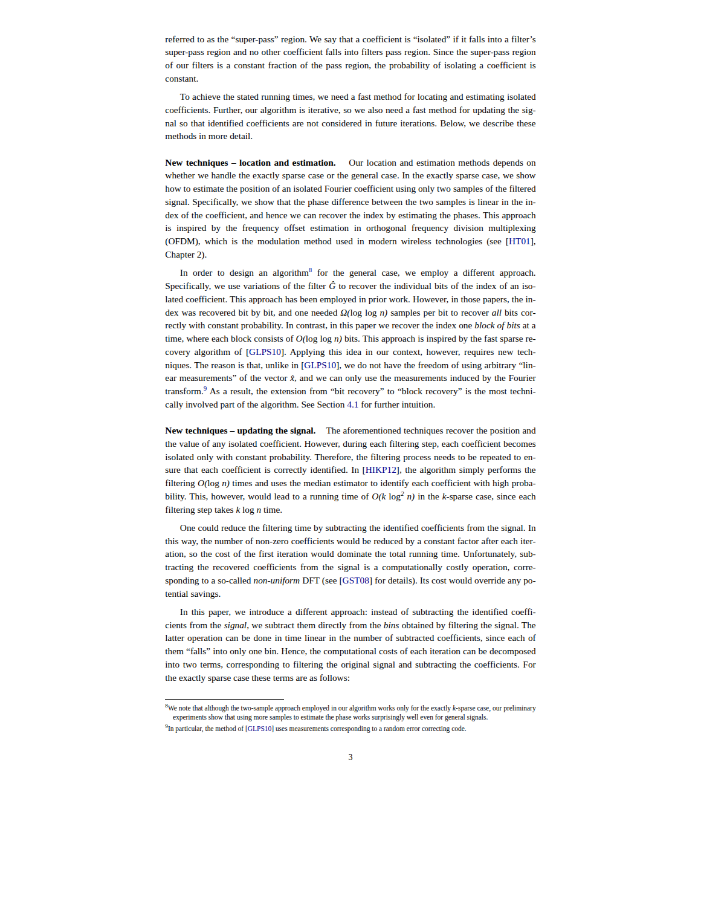referred to as the “super-pass” region. We say that a coefficient is “isolated” if it falls into a filter’s super-pass region and no other coefficient falls into filters pass region. Since the super-pass region of our filters is a constant fraction of the pass region, the probability of isolating a coefficient is constant.
To achieve the stated running times, we need a fast method for locating and estimating isolated coefficients. Further, our algorithm is iterative, so we also need a fast method for updating the signal so that identified coefficients are not considered in future iterations. Below, we describe these methods in more detail.
New techniques – location and estimation. Our location and estimation methods depends on whether we handle the exactly sparse case or the general case. In the exactly sparse case, we show how to estimate the position of an isolated Fourier coefficient using only two samples of the filtered signal. Specifically, we show that the phase difference between the two samples is linear in the index of the coefficient, and hence we can recover the index by estimating the phases. This approach is inspired by the frequency offset estimation in orthogonal frequency division multiplexing (OFDM), which is the modulation method used in modern wireless technologies (see [HT01], Chapter 2).
In order to design an algorithm8 for the general case, we employ a different approach. Specifically, we use variations of the filter Ĝ to recover the individual bits of the index of an isolated coefficient. This approach has been employed in prior work. However, in those papers, the index was recovered bit by bit, and one needed Ω(log log n) samples per bit to recover all bits correctly with constant probability. In contrast, in this paper we recover the index one block of bits at a time, where each block consists of O(log log n) bits. This approach is inspired by the fast sparse recovery algorithm of [GLPS10]. Applying this idea in our context, however, requires new techniques. The reason is that, unlike in [GLPS10], we do not have the freedom of using arbitrary “linear measurements” of the vector x̂, and we can only use the measurements induced by the Fourier transform.9 As a result, the extension from “bit recovery” to “block recovery” is the most technically involved part of the algorithm. See Section 4.1 for further intuition.
New techniques – updating the signal. The aforementioned techniques recover the position and the value of any isolated coefficient. However, during each filtering step, each coefficient becomes isolated only with constant probability. Therefore, the filtering process needs to be repeated to ensure that each coefficient is correctly identified. In [HIKP12], the algorithm simply performs the filtering O(log n) times and uses the median estimator to identify each coefficient with high probability. This, however, would lead to a running time of O(k log2 n) in the k-sparse case, since each filtering step takes k log n time.
One could reduce the filtering time by subtracting the identified coefficients from the signal. In this way, the number of non-zero coefficients would be reduced by a constant factor after each iteration, so the cost of the first iteration would dominate the total running time. Unfortunately, subtracting the recovered coefficients from the signal is a computationally costly operation, corresponding to a so-called non-uniform DFT (see [GST08] for details). Its cost would override any potential savings.
In this paper, we introduce a different approach: instead of subtracting the identified coefficients from the signal, we subtract them directly from the bins obtained by filtering the signal. The latter operation can be done in time linear in the number of subtracted coefficients, since each of them “falls” into only one bin. Hence, the computational costs of each iteration can be decomposed into two terms, corresponding to filtering the original signal and subtracting the coefficients. For the exactly sparse case these terms are as follows:
8We note that although the two-sample approach employed in our algorithm works only for the exactly k-sparse case, our preliminary experiments show that using more samples to estimate the phase works surprisingly well even for general signals.
9In particular, the method of [GLPS10] uses measurements corresponding to a random error correcting code.
3